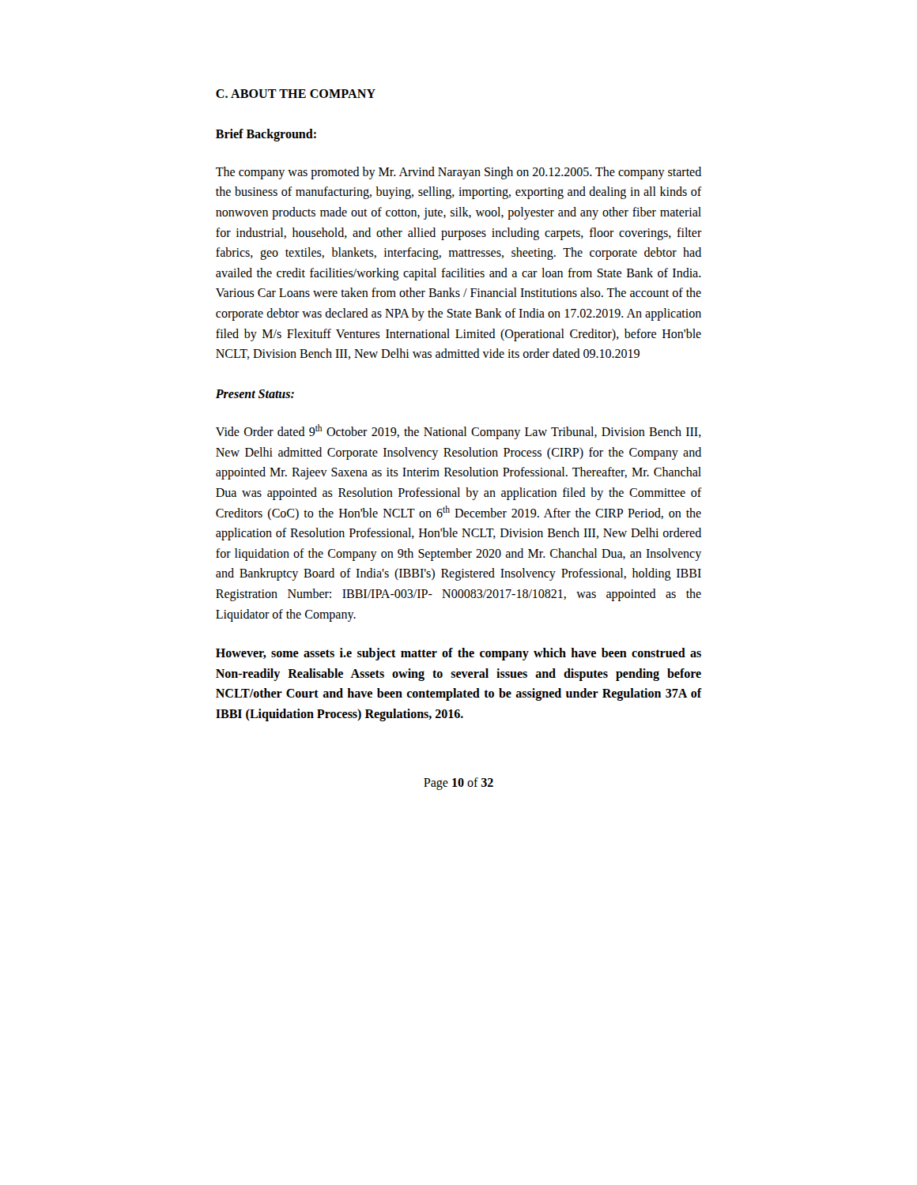C. ABOUT THE COMPANY
Brief Background:
The company was promoted by Mr. Arvind Narayan Singh on 20.12.2005. The company started the business of manufacturing, buying, selling, importing, exporting and dealing in all kinds of nonwoven products made out of cotton, jute, silk, wool, polyester and any other fiber material for industrial, household, and other allied purposes including carpets, floor coverings, filter fabrics, geo textiles, blankets, interfacing, mattresses, sheeting. The corporate debtor had availed the credit facilities/working capital facilities and a car loan from State Bank of India. Various Car Loans were taken from other Banks / Financial Institutions also. The account of the corporate debtor was declared as NPA by the State Bank of India on 17.02.2019. An application filed by M/s Flexituff Ventures International Limited (Operational Creditor), before Hon'ble NCLT, Division Bench III, New Delhi was admitted vide its order dated 09.10.2019
Present Status:
Vide Order dated 9th October 2019, the National Company Law Tribunal, Division Bench III, New Delhi admitted Corporate Insolvency Resolution Process (CIRP) for the Company and appointed Mr. Rajeev Saxena as its Interim Resolution Professional. Thereafter, Mr. Chanchal Dua was appointed as Resolution Professional by an application filed by the Committee of Creditors (CoC) to the Hon'ble NCLT on 6th December 2019. After the CIRP Period, on the application of Resolution Professional, Hon'ble NCLT, Division Bench III, New Delhi ordered for liquidation of the Company on 9th September 2020 and Mr. Chanchal Dua, an Insolvency and Bankruptcy Board of India's (IBBI's) Registered Insolvency Professional, holding IBBI Registration Number: IBBI/IPA-003/IP- N00083/2017-18/10821, was appointed as the Liquidator of the Company.
However, some assets i.e subject matter of the company which have been construed as Non-readily Realisable Assets owing to several issues and disputes pending before NCLT/other Court and have been contemplated to be assigned under Regulation 37A of IBBI (Liquidation Process) Regulations, 2016.
Page 10 of 32